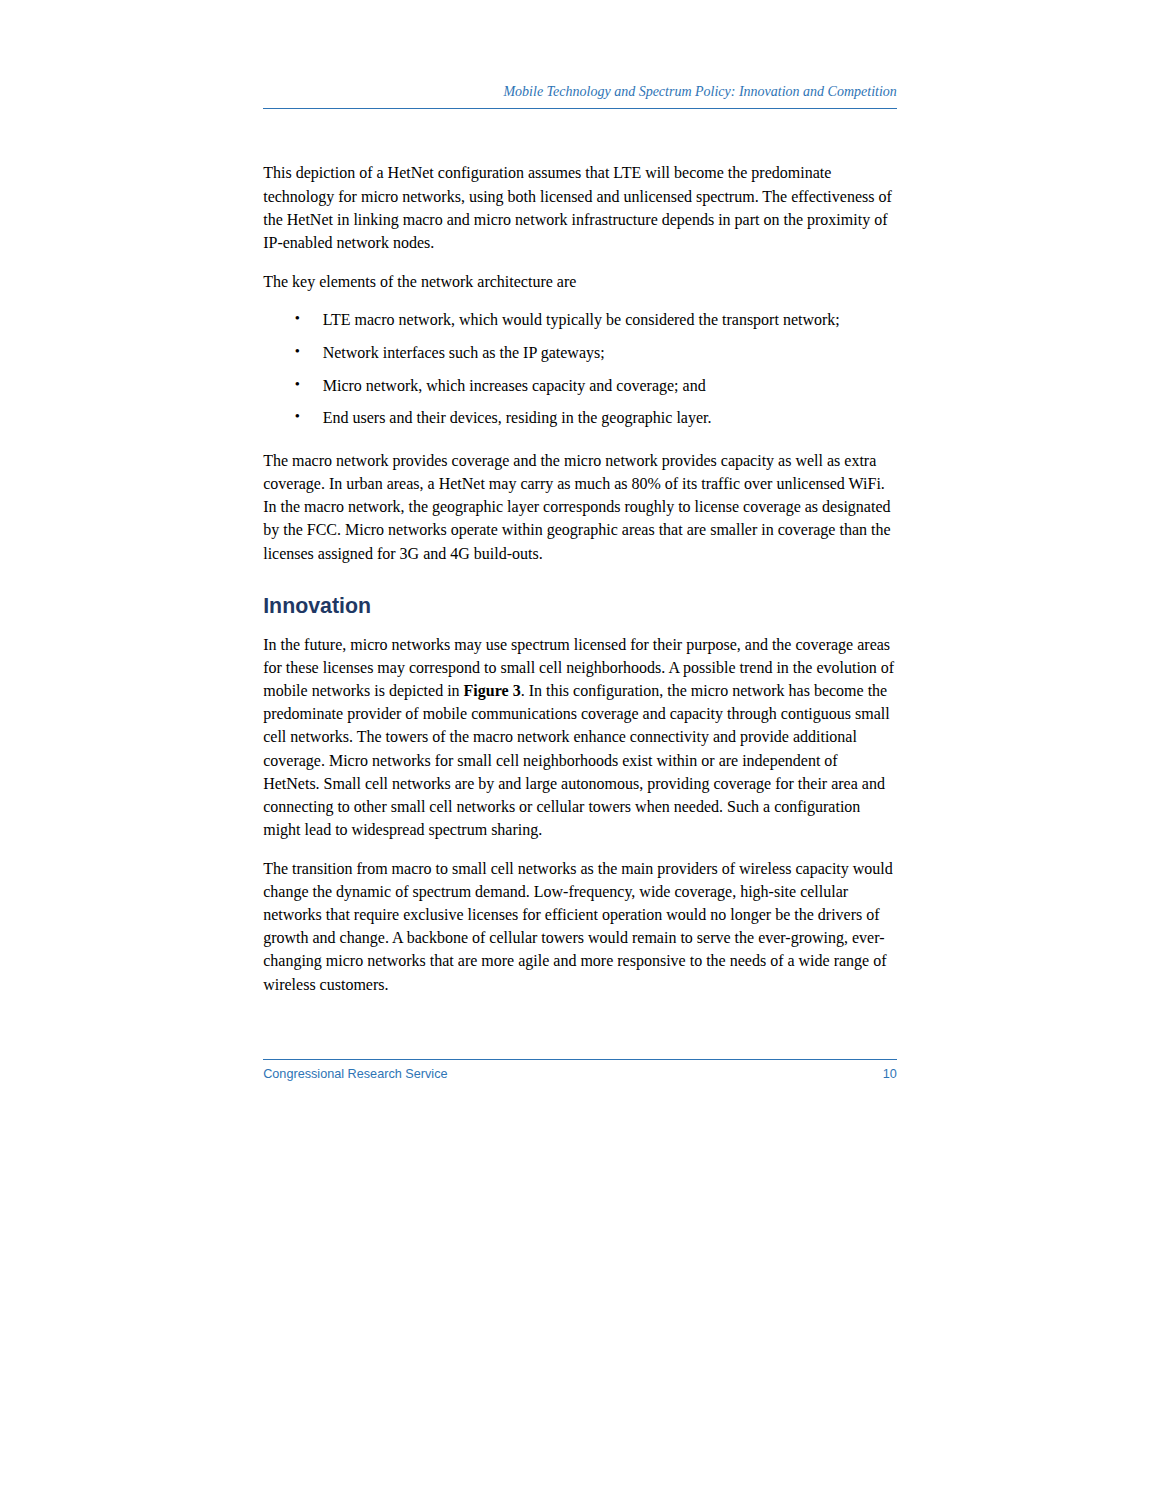Mobile Technology and Spectrum Policy: Innovation and Competition
This depiction of a HetNet configuration assumes that LTE will become the predominate technology for micro networks, using both licensed and unlicensed spectrum. The effectiveness of the HetNet in linking macro and micro network infrastructure depends in part on the proximity of IP-enabled network nodes.
The key elements of the network architecture are
LTE macro network, which would typically be considered the transport network;
Network interfaces such as the IP gateways;
Micro network, which increases capacity and coverage; and
End users and their devices, residing in the geographic layer.
The macro network provides coverage and the micro network provides capacity as well as extra coverage. In urban areas, a HetNet may carry as much as 80% of its traffic over unlicensed WiFi. In the macro network, the geographic layer corresponds roughly to license coverage as designated by the FCC. Micro networks operate within geographic areas that are smaller in coverage than the licenses assigned for 3G and 4G build-outs.
Innovation
In the future, micro networks may use spectrum licensed for their purpose, and the coverage areas for these licenses may correspond to small cell neighborhoods. A possible trend in the evolution of mobile networks is depicted in Figure 3. In this configuration, the micro network has become the predominate provider of mobile communications coverage and capacity through contiguous small cell networks. The towers of the macro network enhance connectivity and provide additional coverage. Micro networks for small cell neighborhoods exist within or are independent of HetNets. Small cell networks are by and large autonomous, providing coverage for their area and connecting to other small cell networks or cellular towers when needed. Such a configuration might lead to widespread spectrum sharing.
The transition from macro to small cell networks as the main providers of wireless capacity would change the dynamic of spectrum demand. Low-frequency, wide coverage, high-site cellular networks that require exclusive licenses for efficient operation would no longer be the drivers of growth and change. A backbone of cellular towers would remain to serve the ever-growing, ever-changing micro networks that are more agile and more responsive to the needs of a wide range of wireless customers.
Congressional Research Service
10